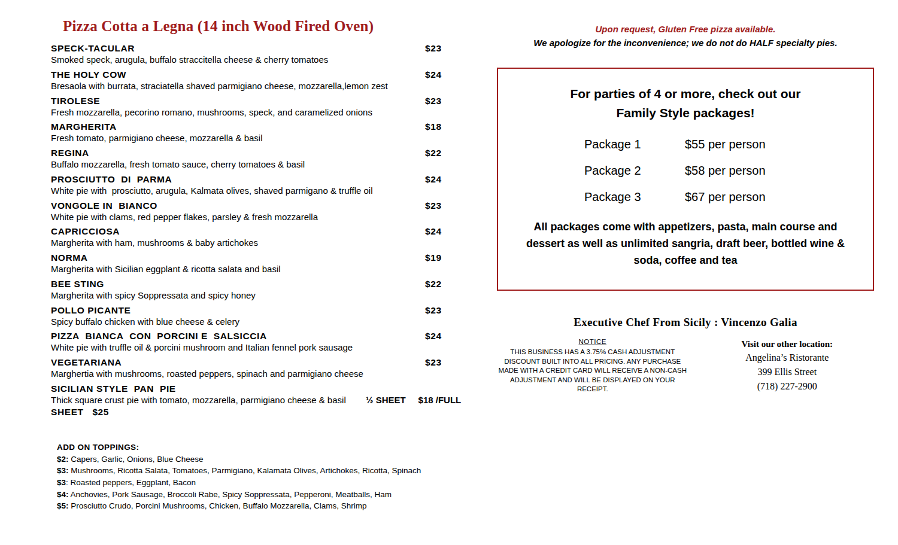Pizza Cotta a Legna (14 inch Wood Fired Oven)
SPECK-TACULAR$23
Smoked speck, arugula, buffalo straccitella cheese & cherry tomatoes
THE HOLY COW$24
Bresaola with burrata, straciatella shaved parmigiano cheese, mozzarella,lemon zest
TIROLESE$23
Fresh mozzarella, pecorino romano, mushrooms, speck, and caramelized onions
MARGHERITA$18
Fresh tomato, parmigiano cheese, mozzarella & basil
REGINA$22
Buffalo mozzarella, fresh tomato sauce, cherry tomatoes & basil
PROSCIUTTO DI PARMA$24
White pie with prosciutto, arugula, Kalmata olives, shaved parmigano & truffle oil
VONGOLE IN BIANCO$23
White pie with clams, red pepper flakes, parsley & fresh mozzarella
CAPRICCIOSA$24
Margherita with ham, mushrooms & baby artichokes
NORMA$19
Margherita with Sicilian eggplant & ricotta salata and basil
BEE STING$22
Margherita with spicy Soppressata and spicy honey
POLLO PICANTE$23
Spicy buffalo chicken with blue cheese & celery
PIZZA BIANCA CON PORCINI E SALSICCIA$24
White pie with truffle oil & porcini mushroom and Italian fennel pork sausage
VEGETARIANA$23
Marghertia with mushrooms, roasted peppers, spinach and parmigiano cheese
SICILIAN STYLE PAN PIE
Thick square crust pie with tomato, mozzarella, parmigiano cheese & basil ½ SHEET $18 /FULL
SHEET $25
ADD ON TOPPINGS:
$2: Capers, Garlic, Onions, Blue Cheese
$3: Mushrooms, Ricotta Salata, Tomatoes, Parmigiano, Kalamata Olives, Artichokes, Ricotta, Spinach
$3: Roasted peppers, Eggplant, Bacon
$4: Anchovies, Pork Sausage, Broccoli Rabe, Spicy Soppressata, Pepperoni, Meatballs, Ham
$5: Prosciutto Crudo, Porcini Mushrooms, Chicken, Buffalo Mozzarella, Clams, Shrimp
Upon request, Gluten Free pizza available.
We apologize for the inconvenience; we do not do HALF specialty pies.
For parties of 4 or more, check out our
Family Style packages!
Package 1$55 per person
Package 2$58 per person
Package 3$67 per person
All packages come with appetizers, pasta, main course and dessert as well as unlimited sangria, draft beer, bottled wine & soda, coffee and tea
Executive Chef From Sicily : Vincenzo Galia
NOTICE
THIS BUSINESS HAS A 3.75% CASH ADJUSTMENT DISCOUNT BUILT INTO ALL PRICING. ANY PURCHASE MADE WITH A CREDIT CARD WILL RECEIVE A NON-CASH ADJUSTMENT AND WILL BE DISPLAYED ON YOUR RECEIPT.
Visit our other location:
Angelina’s Ristorante
399 Ellis Street
(718) 227-2900